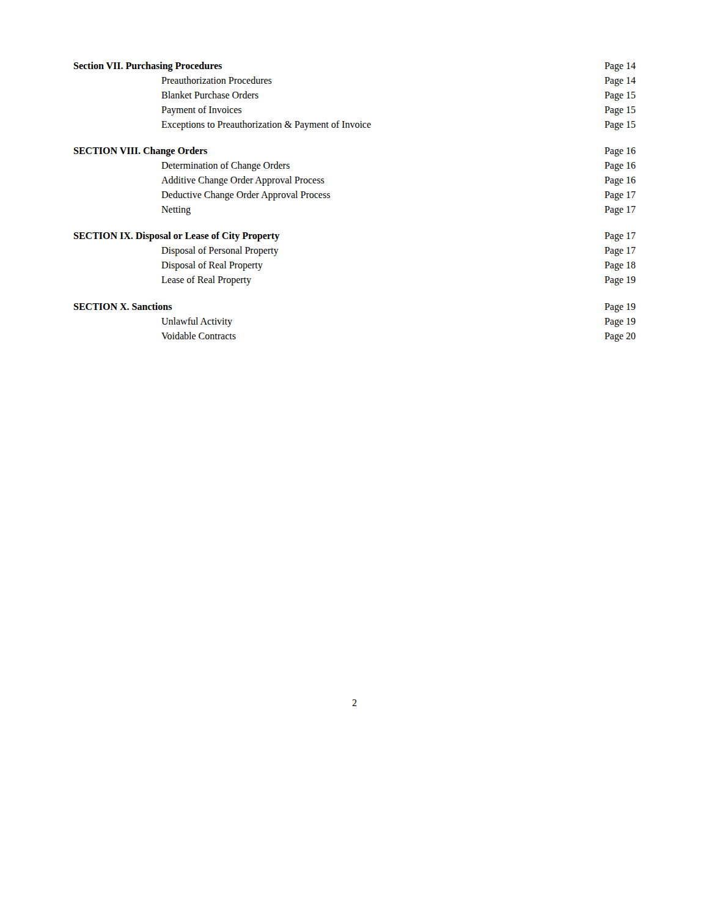| Section VII. Purchasing Procedures | Page 14 |
| Preauthorization Procedures | Page 14 |
| Blanket Purchase Orders | Page 15 |
| Payment of Invoices | Page 15 |
| Exceptions to Preauthorization & Payment of Invoice | Page 15 |
| SECTION VIII. Change Orders | Page 16 |
| Determination of Change Orders | Page 16 |
| Additive Change Order Approval Process | Page 16 |
| Deductive Change Order Approval Process | Page 17 |
| Netting | Page 17 |
| SECTION IX. Disposal or Lease of City Property | Page 17 |
| Disposal of Personal Property | Page 17 |
| Disposal of Real Property | Page 18 |
| Lease of Real Property | Page 19 |
| SECTION X. Sanctions | Page 19 |
| Unlawful Activity | Page 19 |
| Voidable Contracts | Page 20 |
2